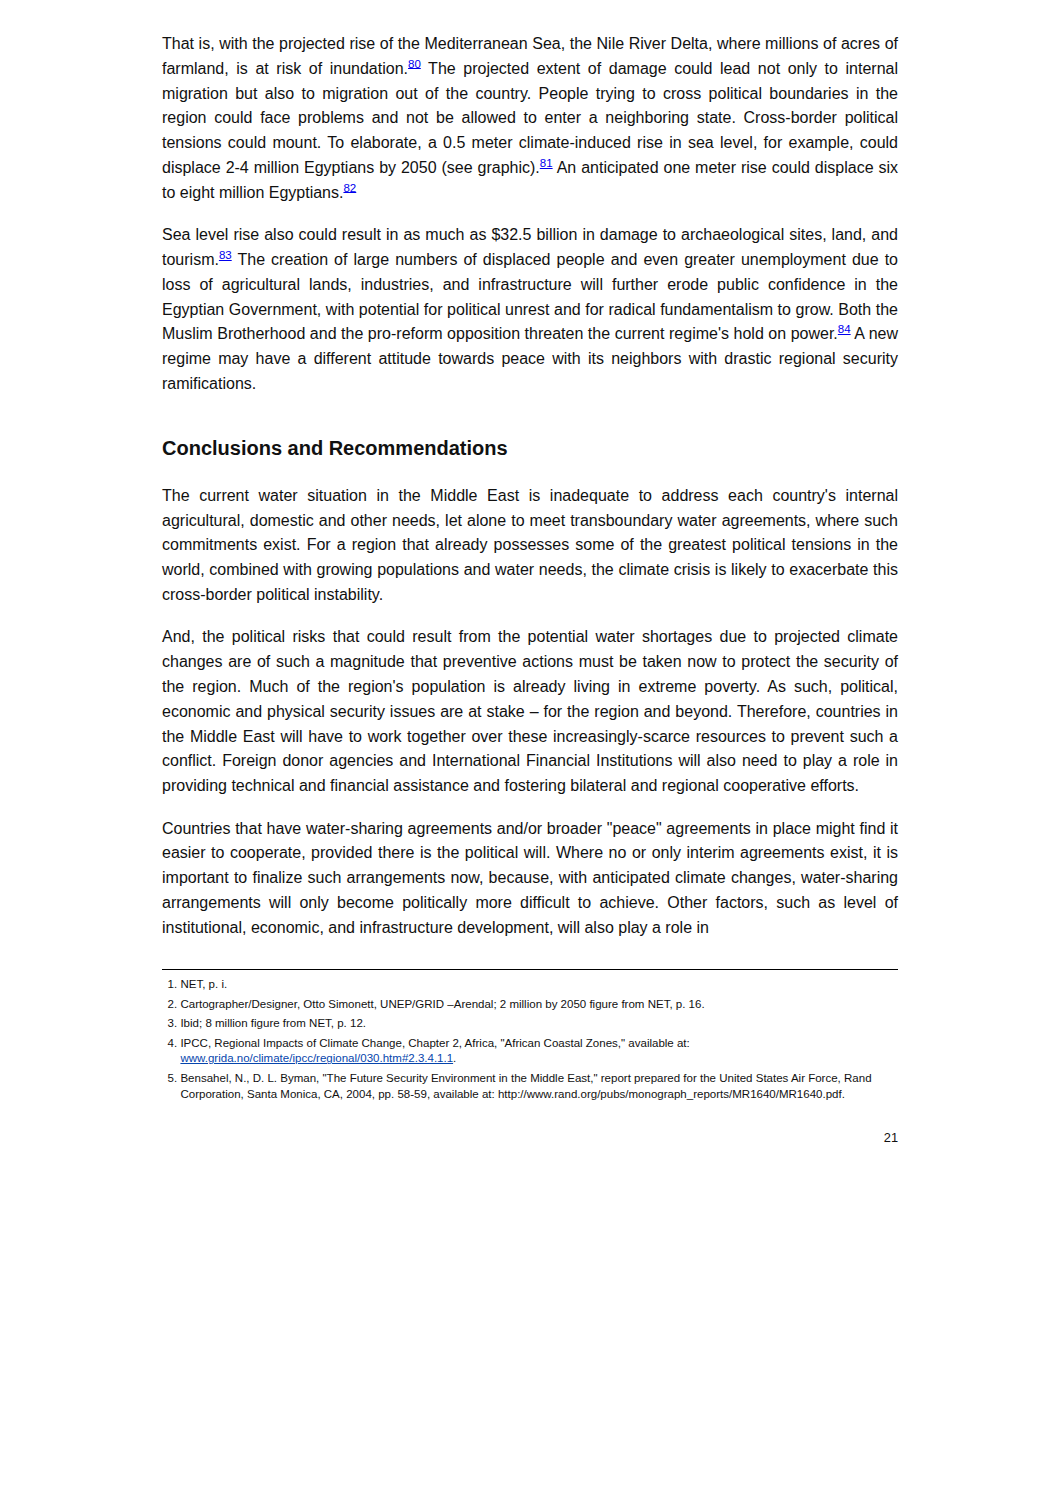That is, with the projected rise of the Mediterranean Sea, the Nile River Delta, where millions of acres of farmland, is at risk of inundation.80 The projected extent of damage could lead not only to internal migration but also to migration out of the country. People trying to cross political boundaries in the region could face problems and not be allowed to enter a neighboring state. Cross-border political tensions could mount. To elaborate, a 0.5 meter climate-induced rise in sea level, for example, could displace 2-4 million Egyptians by 2050 (see graphic).81 An anticipated one meter rise could displace six to eight million Egyptians.82
Sea level rise also could result in as much as $32.5 billion in damage to archaeological sites, land, and tourism.83 The creation of large numbers of displaced people and even greater unemployment due to loss of agricultural lands, industries, and infrastructure will further erode public confidence in the Egyptian Government, with potential for political unrest and for radical fundamentalism to grow. Both the Muslim Brotherhood and the pro-reform opposition threaten the current regime's hold on power.84 A new regime may have a different attitude towards peace with its neighbors with drastic regional security ramifications.
Conclusions and Recommendations
The current water situation in the Middle East is inadequate to address each country's internal agricultural, domestic and other needs, let alone to meet transboundary water agreements, where such commitments exist. For a region that already possesses some of the greatest political tensions in the world, combined with growing populations and water needs, the climate crisis is likely to exacerbate this cross-border political instability.
And, the political risks that could result from the potential water shortages due to projected climate changes are of such a magnitude that preventive actions must be taken now to protect the security of the region. Much of the region's population is already living in extreme poverty. As such, political, economic and physical security issues are at stake – for the region and beyond. Therefore, countries in the Middle East will have to work together over these increasingly-scarce resources to prevent such a conflict. Foreign donor agencies and International Financial Institutions will also need to play a role in providing technical and financial assistance and fostering bilateral and regional cooperative efforts.
Countries that have water-sharing agreements and/or broader "peace" agreements in place might find it easier to cooperate, provided there is the political will. Where no or only interim agreements exist, it is important to finalize such arrangements now, because, with anticipated climate changes, water-sharing arrangements will only become politically more difficult to achieve. Other factors, such as level of institutional, economic, and infrastructure development, will also play a role in
NET, p. i.
Cartographer/Designer, Otto Simonett, UNEP/GRID –Arendal; 2 million by 2050 figure from NET, p. 16.
Ibid; 8 million figure from NET, p. 12.
IPCC, Regional Impacts of Climate Change, Chapter 2, Africa, "African Coastal Zones," available at: www.grida.no/climate/ipcc/regional/030.htm#2.3.4.1.1.
Bensahel, N., D. L. Byman, "The Future Security Environment in the Middle East," report prepared for the United States Air Force, Rand Corporation, Santa Monica, CA, 2004, pp. 58-59, available at: http://www.rand.org/pubs/monograph_reports/MR1640/MR1640.pdf.
21